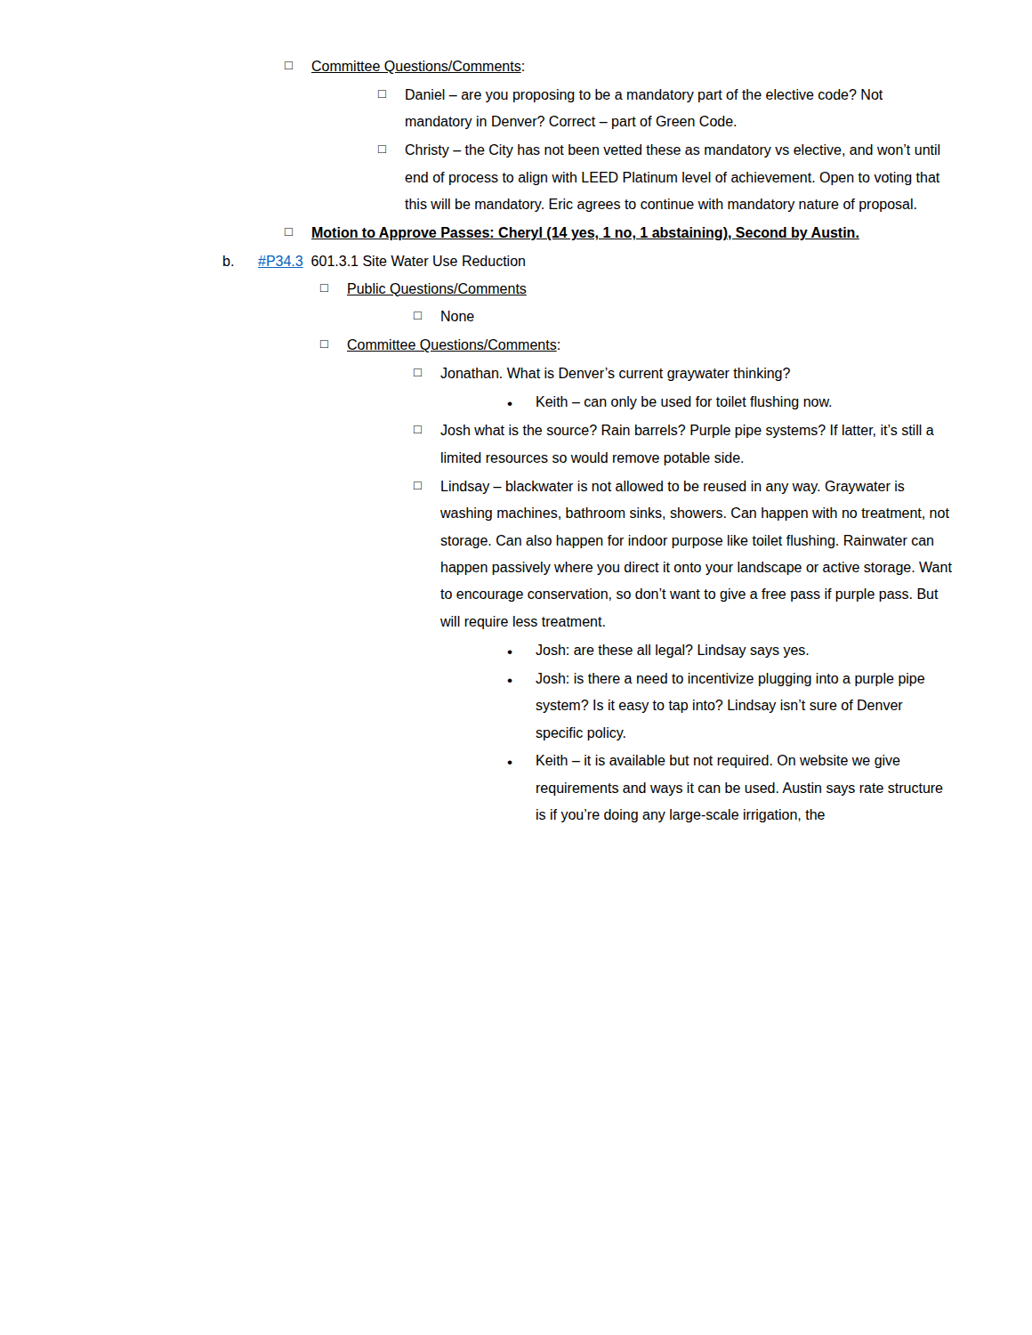Committee Questions/Comments:
Daniel – are you proposing to be a mandatory part of the elective code? Not mandatory in Denver? Correct – part of Green Code.
Christy – the City has not been vetted these as mandatory vs elective, and won’t until end of process to align with LEED Platinum level of achievement. Open to voting that this will be mandatory. Eric agrees to continue with mandatory nature of proposal.
Motion to Approve Passes: Cheryl (14 yes, 1 no, 1 abstaining), Second by Austin.
b. #P34.3 601.3.1 Site Water Use Reduction
Public Questions/Comments
None
Committee Questions/Comments:
Jonathan. What is Denver’s current graywater thinking?
Keith – can only be used for toilet flushing now.
Josh what is the source? Rain barrels? Purple pipe systems? If latter, it’s still a limited resources so would remove potable side.
Lindsay – blackwater is not allowed to be reused in any way. Graywater is washing machines, bathroom sinks, showers. Can happen with no treatment, not storage. Can also happen for indoor purpose like toilet flushing. Rainwater can happen passively where you direct it onto your landscape or active storage. Want to encourage conservation, so don’t want to give a free pass if purple pass. But will require less treatment.
Josh: are these all legal? Lindsay says yes.
Josh: is there a need to incentivize plugging into a purple pipe system? Is it easy to tap into? Lindsay isn’t sure of Denver specific policy.
Keith – it is available but not required. On website we give requirements and ways it can be used. Austin says rate structure is if you’re doing any large-scale irrigation, the